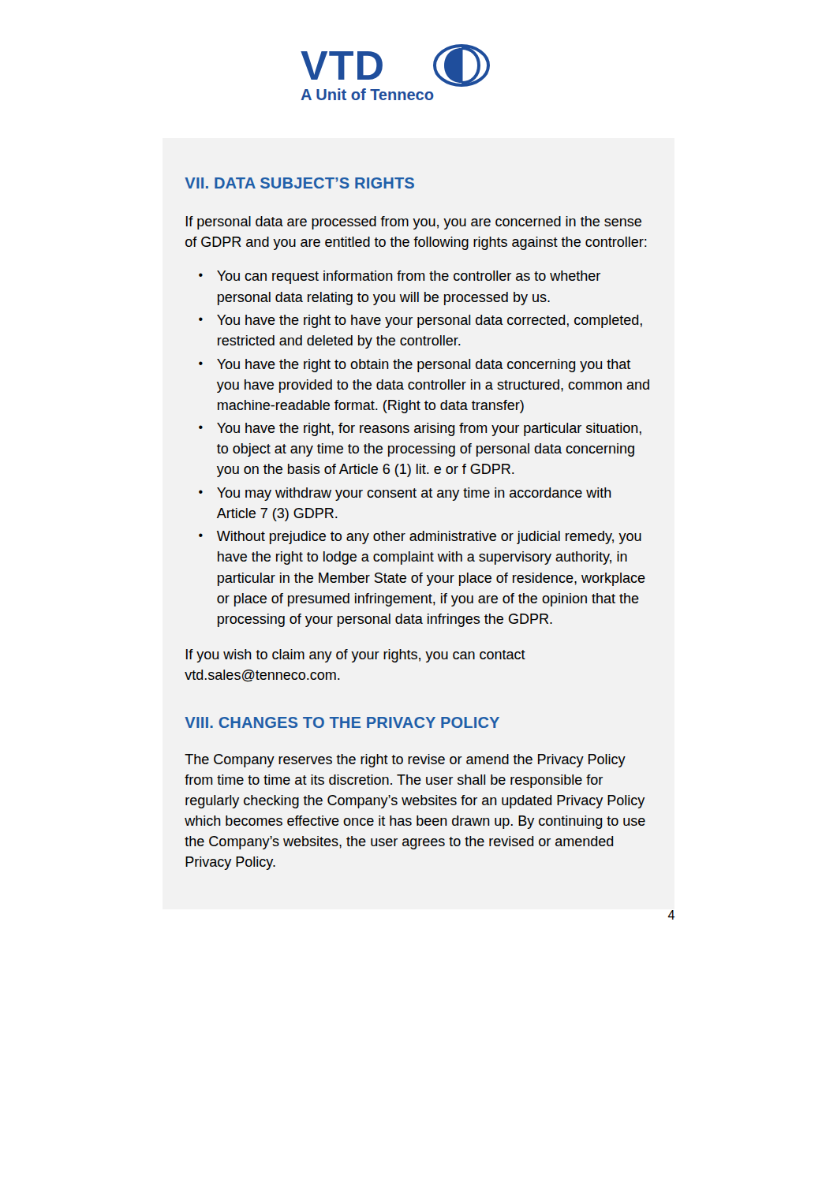VTD A Unit of Tenneco
VII. DATA SUBJECT’S RIGHTS
If personal data are processed from you, you are concerned in the sense of GDPR and you are entitled to the following rights against the controller:
You can request information from the controller as to whether personal data relating to you will be processed by us.
You have the right to have your personal data corrected, completed, restricted and deleted by the controller.
You have the right to obtain the personal data concerning you that you have provided to the data controller in a structured, common and machine-readable format. (Right to data transfer)
You have the right, for reasons arising from your particular situation, to object at any time to the processing of personal data concerning you on the basis of Article 6 (1) lit. e or f GDPR.
You may withdraw your consent at any time in accordance with Article 7 (3) GDPR.
Without prejudice to any other administrative or judicial remedy, you have the right to lodge a complaint with a supervisory authority, in particular in the Member State of your place of residence, workplace or place of presumed infringement, if you are of the opinion that the processing of your personal data infringes the GDPR.
If you wish to claim any of your rights, you can contact vtd.sales@tenneco.com.
VIII. CHANGES TO THE PRIVACY POLICY
The Company reserves the right to revise or amend the Privacy Policy from time to time at its discretion. The user shall be responsible for regularly checking the Company’s websites for an updated Privacy Policy which becomes effective once it has been drawn up. By continuing to use the Company’s websites, the user agrees to the revised or amended Privacy Policy.
4